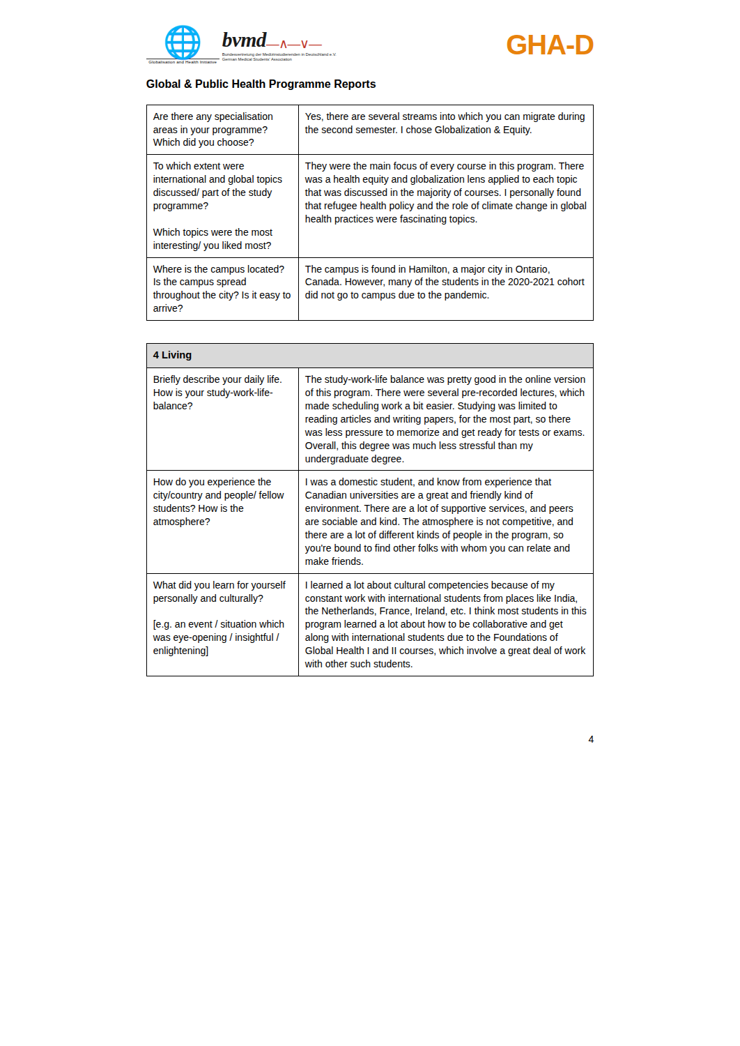🌐
Globalisation and Health Initiative
bvmd—∧—∨—
Bundesvertretung der Medizinstudierenden in Deutschland e.V.
German Medical Students' Association
GHA-D
Global & Public Health Programme Reports
| Are there any specialisation areas in your programme? Which did you choose? | Yes, there are several streams into which you can migrate during the second semester. I chose Globalization & Equity. |
| To which extent were international and global topics discussed/ part of the study programme? Which topics were the most interesting/ you liked most? | They were the main focus of every course in this program. There was a health equity and globalization lens applied to each topic that was discussed in the majority of courses. I personally found that refugee health policy and the role of climate change in global health practices were fascinating topics. |
| Where is the campus located? Is the campus spread throughout the city? Is it easy to arrive? | The campus is found in Hamilton, a major city in Ontario, Canada. However, many of the students in the 2020-2021 cohort did not go to campus due to the pandemic. |
| 4 Living |
| Briefly describe your daily life. How is your study-work-life-balance? | The study-work-life balance was pretty good in the online version of this program. There were several pre-recorded lectures, which made scheduling work a bit easier. Studying was limited to reading articles and writing papers, for the most part, so there was less pressure to memorize and get ready for tests or exams. Overall, this degree was much less stressful than my undergraduate degree. |
| How do you experience the city/country and people/ fellow students? How is the atmosphere? | I was a domestic student, and know from experience that Canadian universities are a great and friendly kind of environment. There are a lot of supportive services, and peers are sociable and kind. The atmosphere is not competitive, and there are a lot of different kinds of people in the program, so you're bound to find other folks with whom you can relate and make friends. |
| What did you learn for yourself personally and culturally? [e.g. an event / situation which was eye-opening / insightful / enlightening] | I learned a lot about cultural competencies because of my constant work with international students from places like India, the Netherlands, France, Ireland, etc. I think most students in this program learned a lot about how to be collaborative and get along with international students due to the Foundations of Global Health I and II courses, which involve a great deal of work with other such students. |
4